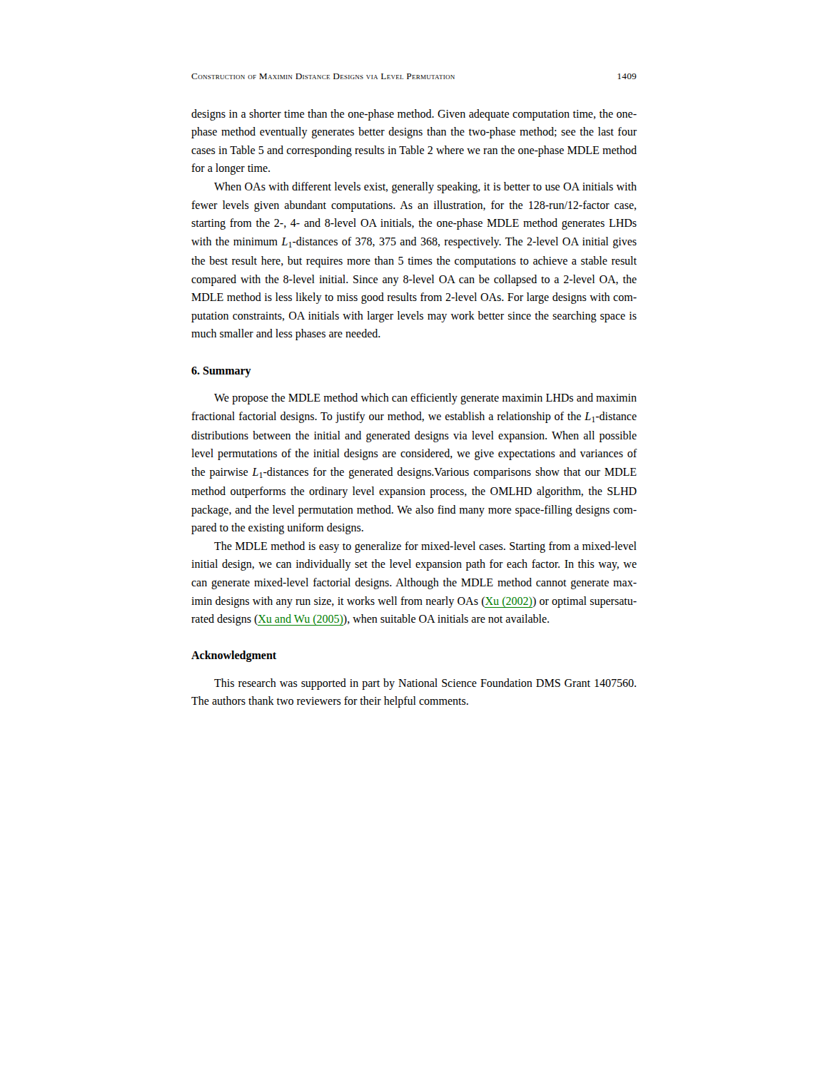Construction of Maximin Distance Designs via Level Permutation 1409
designs in a shorter time than the one-phase method. Given adequate computation time, the one-phase method eventually generates better designs than the two-phase method; see the last four cases in Table 5 and corresponding results in Table 2 where we ran the one-phase MDLE method for a longer time.
When OAs with different levels exist, generally speaking, it is better to use OA initials with fewer levels given abundant computations. As an illustration, for the 128-run/12-factor case, starting from the 2-, 4- and 8-level OA initials, the one-phase MDLE method generates LHDs with the minimum L1-distances of 378, 375 and 368, respectively. The 2-level OA initial gives the best result here, but requires more than 5 times the computations to achieve a stable result compared with the 8-level initial. Since any 8-level OA can be collapsed to a 2-level OA, the MDLE method is less likely to miss good results from 2-level OAs. For large designs with computation constraints, OA initials with larger levels may work better since the searching space is much smaller and less phases are needed.
6. Summary
We propose the MDLE method which can efficiently generate maximin LHDs and maximin fractional factorial designs. To justify our method, we establish a relationship of the L1-distance distributions between the initial and generated designs via level expansion. When all possible level permutations of the initial designs are considered, we give expectations and variances of the pairwise L1-distances for the generated designs.Various comparisons show that our MDLE method outperforms the ordinary level expansion process, the OMLHD algorithm, the SLHD package, and the level permutation method. We also find many more space-filling designs compared to the existing uniform designs.
The MDLE method is easy to generalize for mixed-level cases. Starting from a mixed-level initial design, we can individually set the level expansion path for each factor. In this way, we can generate mixed-level factorial designs. Although the MDLE method cannot generate maximin designs with any run size, it works well from nearly OAs (Xu (2002)) or optimal supersaturated designs (Xu and Wu (2005)), when suitable OA initials are not available.
Acknowledgment
This research was supported in part by National Science Foundation DMS Grant 1407560. The authors thank two reviewers for their helpful comments.